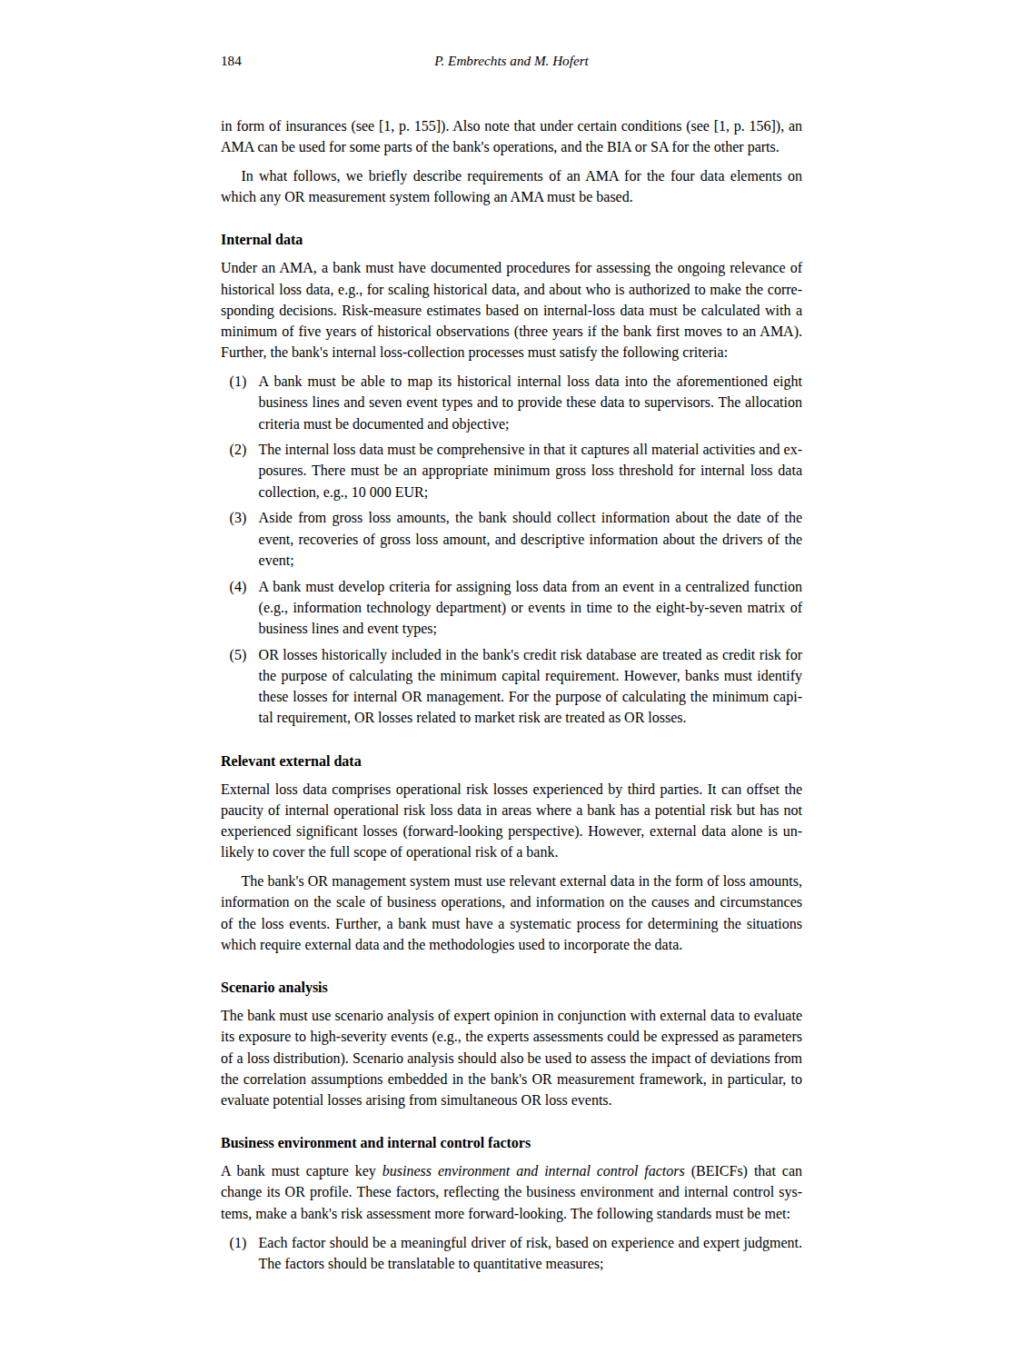184 P. Embrechts and M. Hofert
in form of insurances (see [1, p. 155]). Also note that under certain conditions (see [1, p. 156]), an AMA can be used for some parts of the bank's operations, and the BIA or SA for the other parts.
In what follows, we briefly describe requirements of an AMA for the four data elements on which any OR measurement system following an AMA must be based.
Internal data
Under an AMA, a bank must have documented procedures for assessing the ongoing relevance of historical loss data, e.g., for scaling historical data, and about who is authorized to make the corresponding decisions. Risk-measure estimates based on internal-loss data must be calculated with a minimum of five years of historical observations (three years if the bank first moves to an AMA). Further, the bank's internal loss-collection processes must satisfy the following criteria:
A bank must be able to map its historical internal loss data into the aforementioned eight business lines and seven event types and to provide these data to supervisors. The allocation criteria must be documented and objective;
The internal loss data must be comprehensive in that it captures all material activities and exposures. There must be an appropriate minimum gross loss threshold for internal loss data collection, e.g., 10 000 EUR;
Aside from gross loss amounts, the bank should collect information about the date of the event, recoveries of gross loss amount, and descriptive information about the drivers of the event;
A bank must develop criteria for assigning loss data from an event in a centralized function (e.g., information technology department) or events in time to the eight-by-seven matrix of business lines and event types;
OR losses historically included in the bank's credit risk database are treated as credit risk for the purpose of calculating the minimum capital requirement. However, banks must identify these losses for internal OR management. For the purpose of calculating the minimum capital requirement, OR losses related to market risk are treated as OR losses.
Relevant external data
External loss data comprises operational risk losses experienced by third parties. It can offset the paucity of internal operational risk loss data in areas where a bank has a potential risk but has not experienced significant losses (forward-looking perspective). However, external data alone is unlikely to cover the full scope of operational risk of a bank.
The bank's OR management system must use relevant external data in the form of loss amounts, information on the scale of business operations, and information on the causes and circumstances of the loss events. Further, a bank must have a systematic process for determining the situations which require external data and the methodologies used to incorporate the data.
Scenario analysis
The bank must use scenario analysis of expert opinion in conjunction with external data to evaluate its exposure to high-severity events (e.g., the experts assessments could be expressed as parameters of a loss distribution). Scenario analysis should also be used to assess the impact of deviations from the correlation assumptions embedded in the bank's OR measurement framework, in particular, to evaluate potential losses arising from simultaneous OR loss events.
Business environment and internal control factors
A bank must capture key business environment and internal control factors (BEICFs) that can change its OR profile. These factors, reflecting the business environment and internal control systems, make a bank's risk assessment more forward-looking. The following standards must be met:
Each factor should be a meaningful driver of risk, based on experience and expert judgment. The factors should be translatable to quantitative measures;